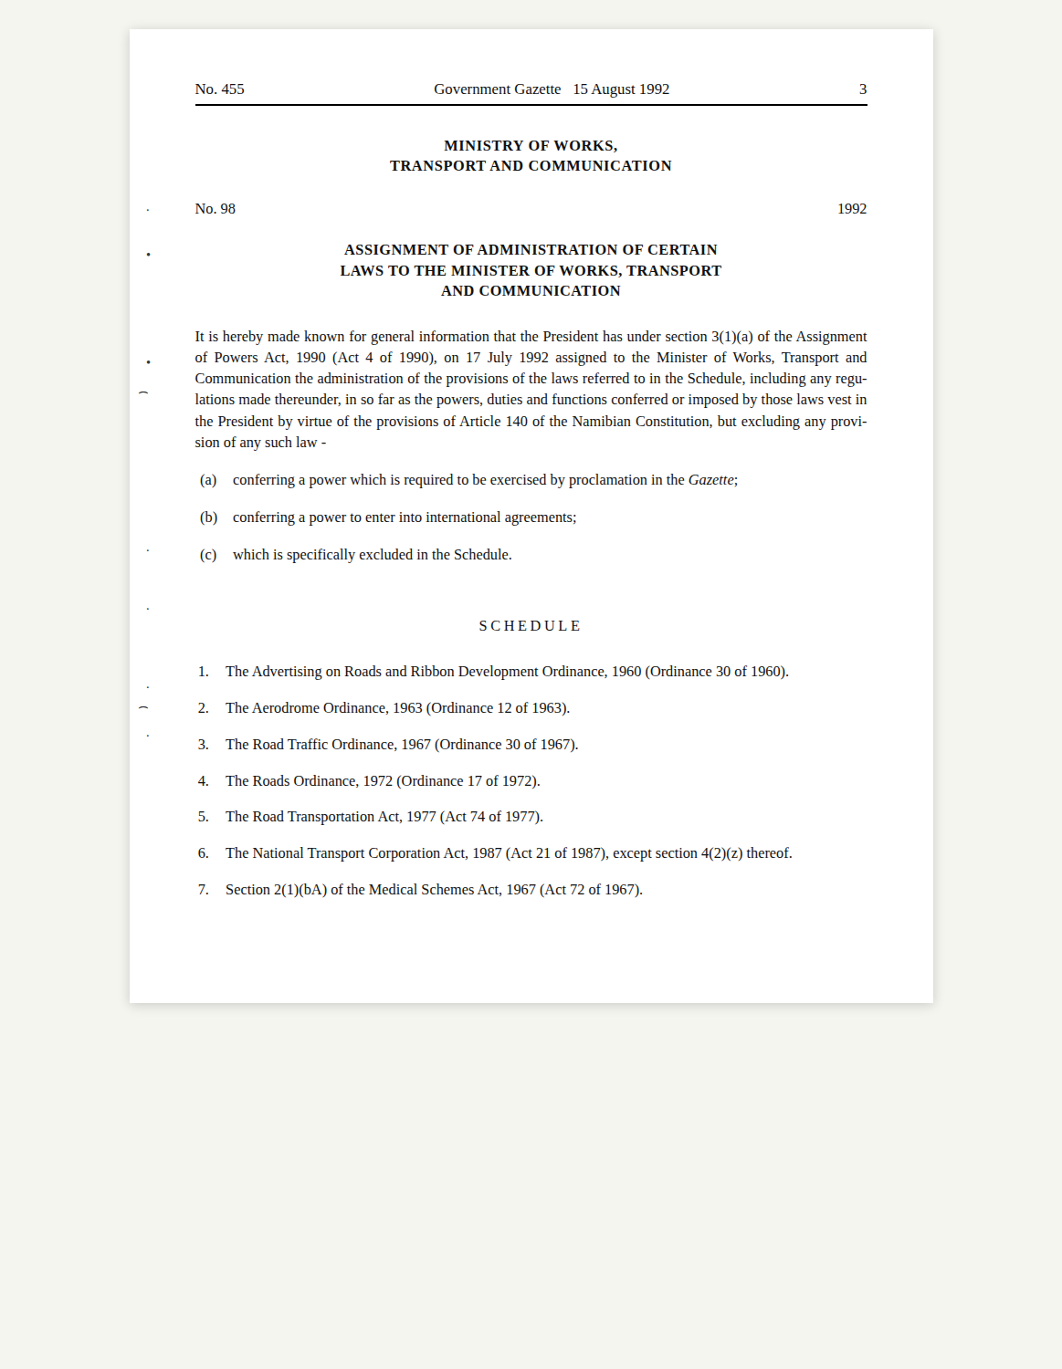. • • . . . .
⌢ ⌢
No. 455 Government Gazette 15 August 1992 3
MINISTRY OF WORKS,
TRANSPORT AND COMMUNICATION
No. 98 1992
Assignment of Administration of Certain
Laws to the Minister of Works, Transport
and Communication
It is hereby made known for general information that the President has under section 3(1)(a) of the Assignment of Powers Act, 1990 (Act 4 of 1990), on 17 July 1992 assigned to the Minister of Works, Transport and Communication the administration of the provisions of the laws referred to in the Schedule, including any regulations made thereunder, in so far as the powers, duties and functions conferred or imposed by those laws vest in the President by virtue of the provisions of Article 140 of the Namibian Constitution, but excluding any provision of any such law -
(a) conferring a power which is required to be exercised by proclamation in the Gazette;
(b) conferring a power to enter into international agreements;
(c) which is specifically excluded in the Schedule.
SCHEDULE
1. The Advertising on Roads and Ribbon Development Ordinance, 1960 (Ordinance 30 of 1960).
2. The Aerodrome Ordinance, 1963 (Ordinance 12 of 1963).
3. The Road Traffic Ordinance, 1967 (Ordinance 30 of 1967).
4. The Roads Ordinance, 1972 (Ordinance 17 of 1972).
5. The Road Transportation Act, 1977 (Act 74 of 1977).
6. The National Transport Corporation Act, 1987 (Act 21 of 1987), except section 4(2)(z) thereof.
7. Section 2(1)(bA) of the Medical Schemes Act, 1967 (Act 72 of 1967).